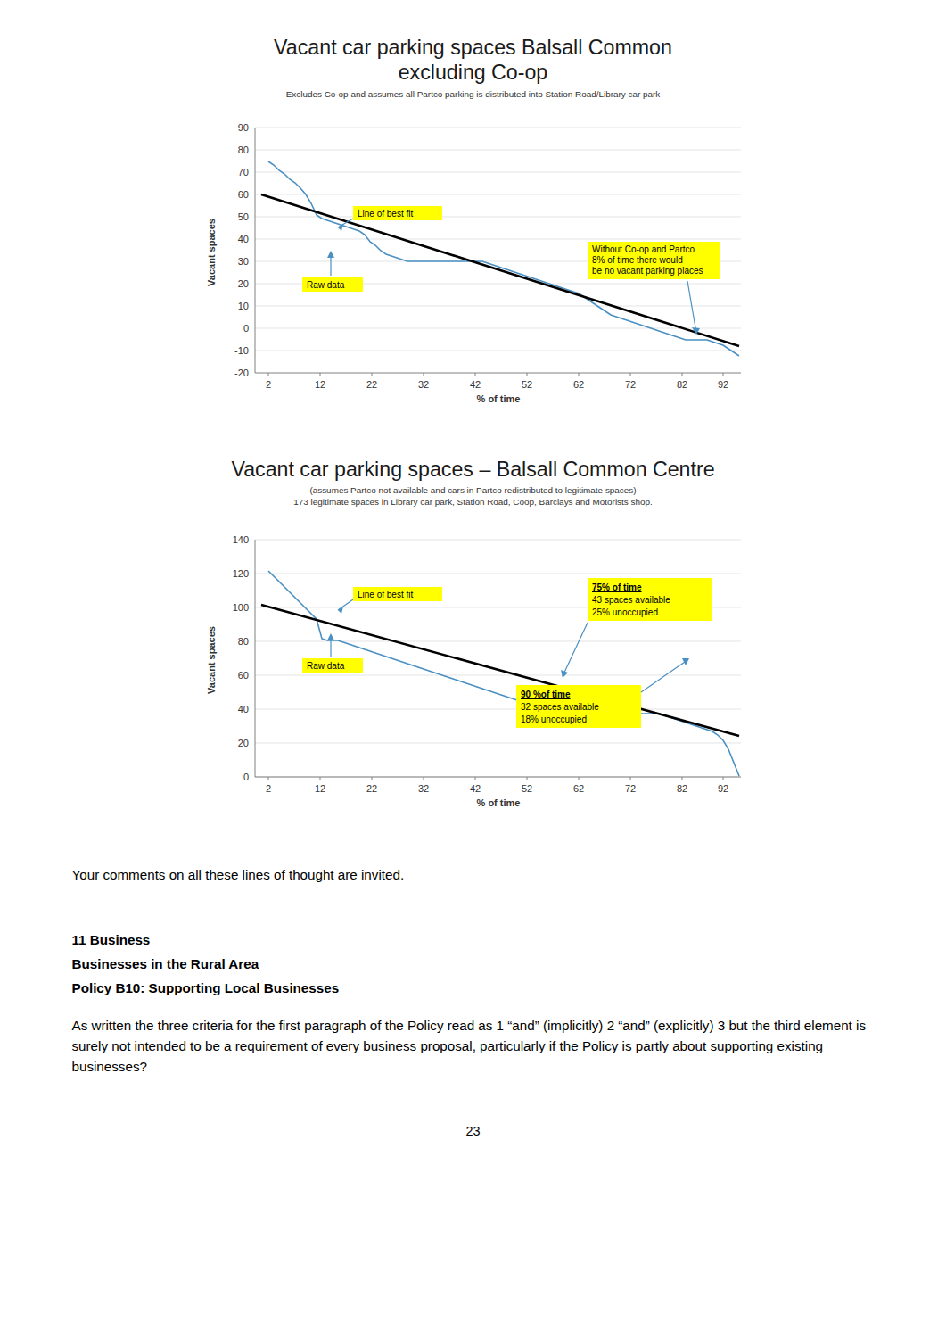Vacant car parking spaces Balsall Common
excluding Co-op
Excludes Co-op and assumes all Partco parking is distributed into Station Road/Library car park
90 80 70 60 50 40 30 20 10 0 -10 -20 Vacant spaces 2 12 22 32 42 52 62 72 82 92 % of time Line of best fit Raw data Without Co-op and Partco 8% of time there would be no vacant parking places
Vacant car parking spaces – Balsall Common Centre
(assumes Partco not available and cars in Partco redistributed to legitimate spaces)
173 legitimate spaces in Library car park, Station Road, Coop, Barclays and Motorists shop.
140 120 100 80 60 40 20 0 Vacant spaces 2 12 22 32 42 52 62 72 82 92 % of time Line of best fit Raw data 75% of time 43 spaces available 25% unoccupied 90 %of time 32 spaces available 18% unoccupied
Your comments on all these lines of thought are invited.
11 Business
Businesses in the Rural Area
Policy B10: Supporting Local Businesses
As written the three criteria for the first paragraph of the Policy read as 1 “and” (implicitly) 2 “and” (explicitly) 3 but the third element is surely not intended to be a requirement of every business proposal, particularly if the Policy is partly about supporting existing businesses?
23